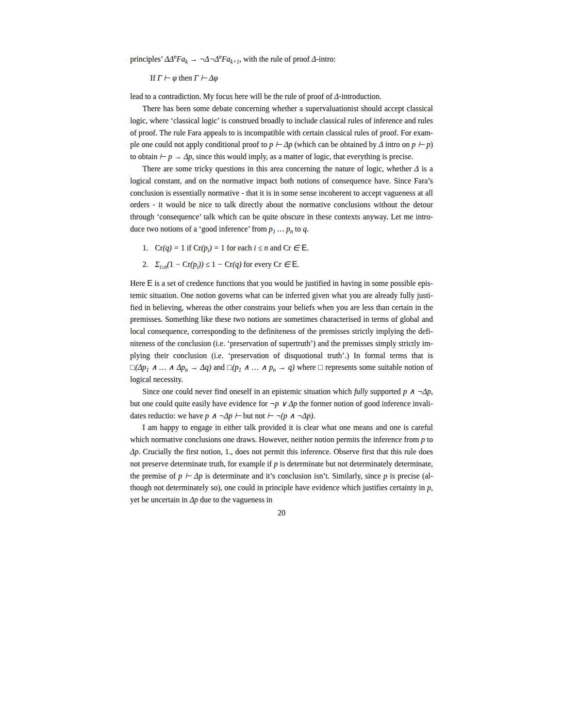principles’ ΔΔnFak → ¬Δ¬ΔnFak+1, with the rule of proof Δ-intro:
If Γ ⊢ φ then Γ ⊢ Δφ
lead to a contradiction. My focus here will be the rule of proof of Δ-introduction.
There has been some debate concerning whether a supervaluationist should accept classical logic, where ‘classical logic’ is construed broadly to include classical rules of inference and rules of proof. The rule Fara appeals to is incompatible with certain classical rules of proof. For example one could not apply conditional proof to p ⊢ Δp (which can be obtained by Δ intro on p ⊢ p) to obtain ⊢ p → Δp, since this would imply, as a matter of logic, that everything is precise.
There are some tricky questions in this area concerning the nature of logic, whether Δ is a logical constant, and on the normative impact both notions of consequence have. Since Fara’s conclusion is essentially normative - that it is in some sense incoherent to accept vagueness at all orders - it would be nice to talk directly about the normative conclusions without the detour through ‘consequence’ talk which can be quite obscure in these contexts anyway. Let me introduce two notions of a ‘good inference’ from p1 … pn to q.
Cr(q) = 1 if Cr(pi) = 1 for each i ≤ n and Cr ∈ E.
Σi≤n(1 − Cr(pi)) ≤ 1 − Cr(q) for every Cr ∈ E.
Here E is a set of credence functions that you would be justified in having in some possible epistemic situation. One notion governs what can be inferred given what you are already fully justified in believing, whereas the other constrains your beliefs when you are less than certain in the premisses. Something like these two notions are sometimes characterised in terms of global and local consequence, corresponding to the definiteness of the premisses strictly implying the definiteness of the conclusion (i.e. ‘preservation of supertruth’) and the premisses simply strictly implying their conclusion (i.e. ‘preservation of disquotional truth’.) In formal terms that is □(Δp1 ∧ … ∧ Δpn → Δq) and □(p1 ∧ … ∧ pn → q) where □ represents some suitable notion of logical necessity.
Since one could never find oneself in an epistemic situation which fully supported p ∧ ¬Δp, but one could quite easily have evidence for ¬p ∨ Δp the former notion of good inference invalidates reductio: we have p ∧ ¬Δp ⊢ but not ⊢ ¬(p ∧ ¬Δp).
I am happy to engage in either talk provided it is clear what one means and one is careful which normative conclusions one draws. However, neither notion permits the inference from p to Δp. Crucially the first notion, 1., does not permit this inference. Observe first that this rule does not preserve determinate truth, for example if p is determinate but not determinately determinate, the premise of p ⊢ Δp is determinate and it’s conclusion isn’t. Similarly, since p is precise (although not determinately so), one could in principle have evidence which justifies certainty in p, yet be uncertain in Δp due to the vagueness in
20